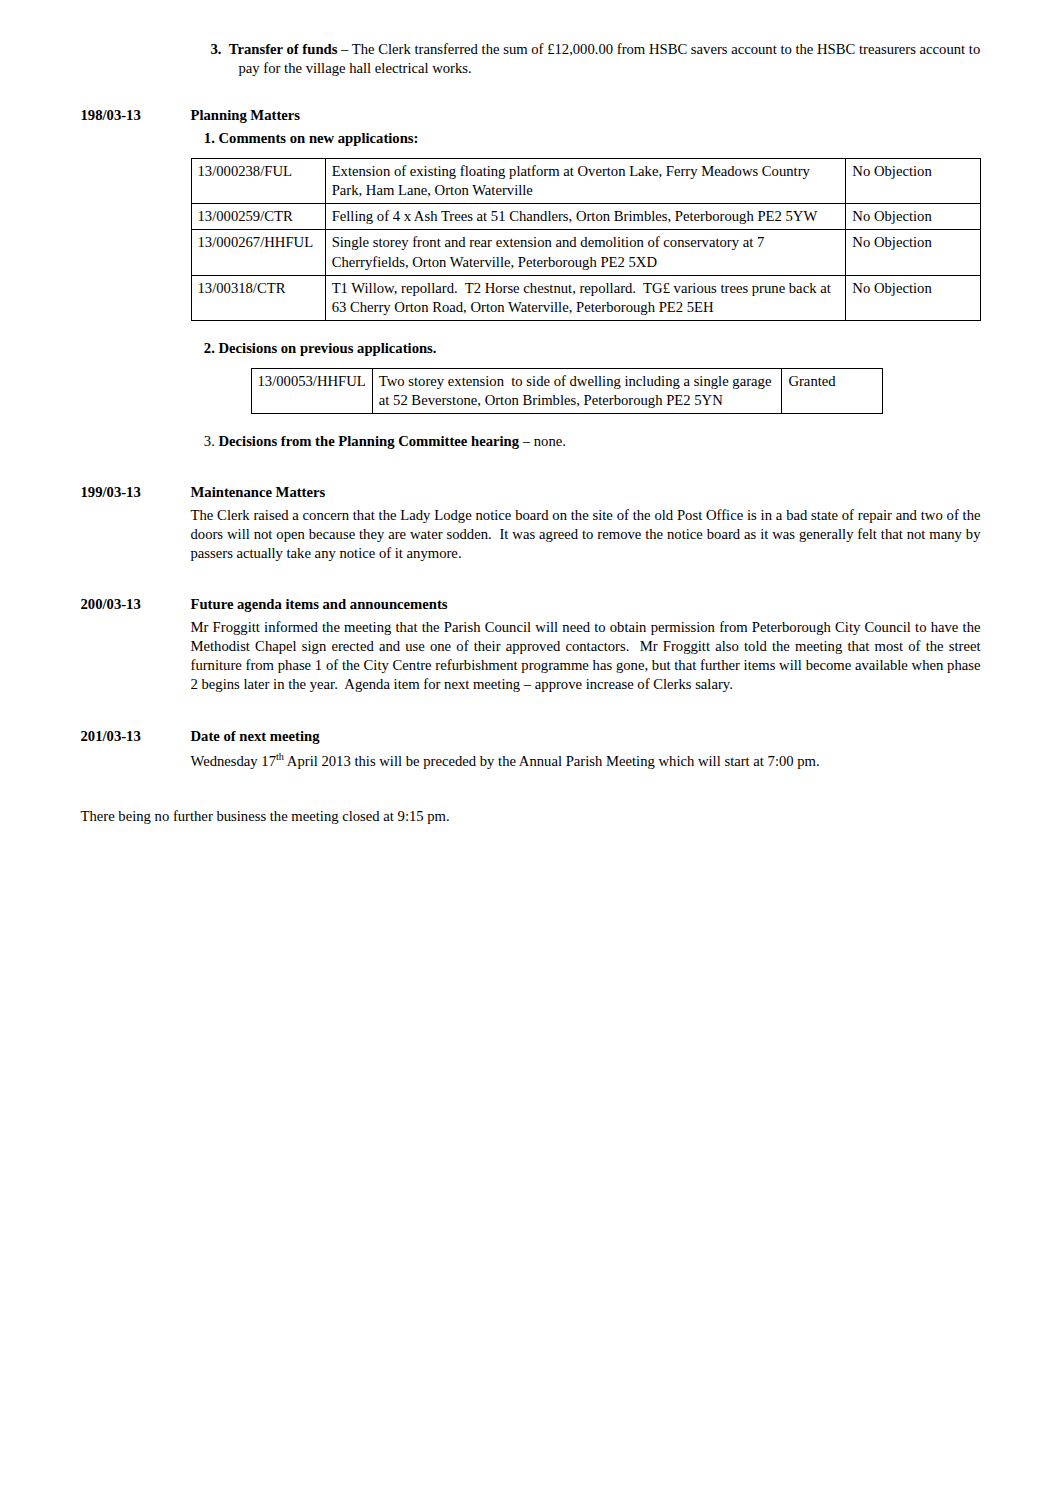3. Transfer of funds – The Clerk transferred the sum of £12,000.00 from HSBC savers account to the HSBC treasurers account to pay for the village hall electrical works.
198/03-13
Planning Matters
Comments on new applications:
| 13/000238/FUL | Extension of existing floating platform at Overton Lake, Ferry Meadows Country Park, Ham Lane, Orton Waterville | No Objection |
| 13/000259/CTR | Felling of 4 x Ash Trees at 51 Chandlers, Orton Brimbles, Peterborough PE2 5YW | No Objection |
| 13/000267/HHFUL | Single storey front and rear extension and demolition of conservatory at 7 Cherryfields, Orton Waterville, Peterborough PE2 5XD | No Objection |
| 13/00318/CTR | T1 Willow, repollard. T2 Horse chestnut, repollard. TG£ various trees prune back at 63 Cherry Orton Road, Orton Waterville, Peterborough PE2 5EH | No Objection |
Decisions on previous applications.
| 13/00053/HHFUL | Two storey extension to side of dwelling including a single garage at 52 Beverstone, Orton Brimbles, Peterborough PE2 5YN | Granted |
Decisions from the Planning Committee hearing – none.
199/03-13
Maintenance Matters
The Clerk raised a concern that the Lady Lodge notice board on the site of the old Post Office is in a bad state of repair and two of the doors will not open because they are water sodden. It was agreed to remove the notice board as it was generally felt that not many by passers actually take any notice of it anymore.
200/03-13
Future agenda items and announcements
Mr Froggitt informed the meeting that the Parish Council will need to obtain permission from Peterborough City Council to have the Methodist Chapel sign erected and use one of their approved contactors. Mr Froggitt also told the meeting that most of the street furniture from phase 1 of the City Centre refurbishment programme has gone, but that further items will become available when phase 2 begins later in the year. Agenda item for next meeting – approve increase of Clerks salary.
201/03-13
Date of next meeting
Wednesday 17th April 2013 this will be preceded by the Annual Parish Meeting which will start at 7:00 pm.
There being no further business the meeting closed at 9:15 pm.